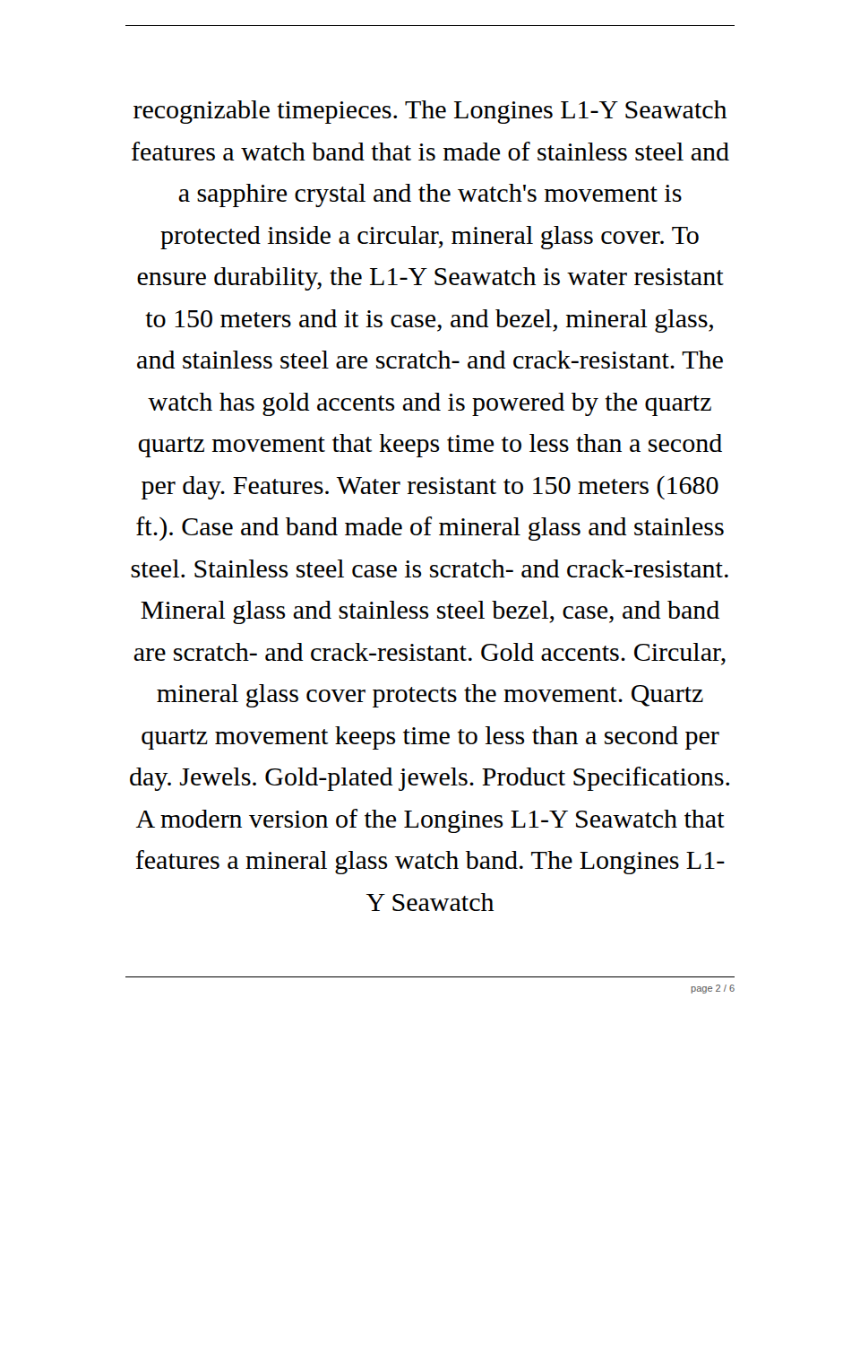recognizable timepieces. The Longines L1-Y Seawatch features a watch band that is made of stainless steel and a sapphire crystal and the watch's movement is protected inside a circular, mineral glass cover. To ensure durability, the L1-Y Seawatch is water resistant to 150 meters and it is case, and bezel, mineral glass, and stainless steel are scratch- and crack-resistant. The watch has gold accents and is powered by the quartz quartz movement that keeps time to less than a second per day. Features. Water resistant to 150 meters (1680 ft.). Case and band made of mineral glass and stainless steel. Stainless steel case is scratch- and crack-resistant. Mineral glass and stainless steel bezel, case, and band are scratch- and crack-resistant. Gold accents. Circular, mineral glass cover protects the movement. Quartz quartz movement keeps time to less than a second per day. Jewels. Gold-plated jewels. Product Specifications. A modern version of the Longines L1-Y Seawatch that features a mineral glass watch band. The Longines L1-Y Seawatch
page 2 / 6